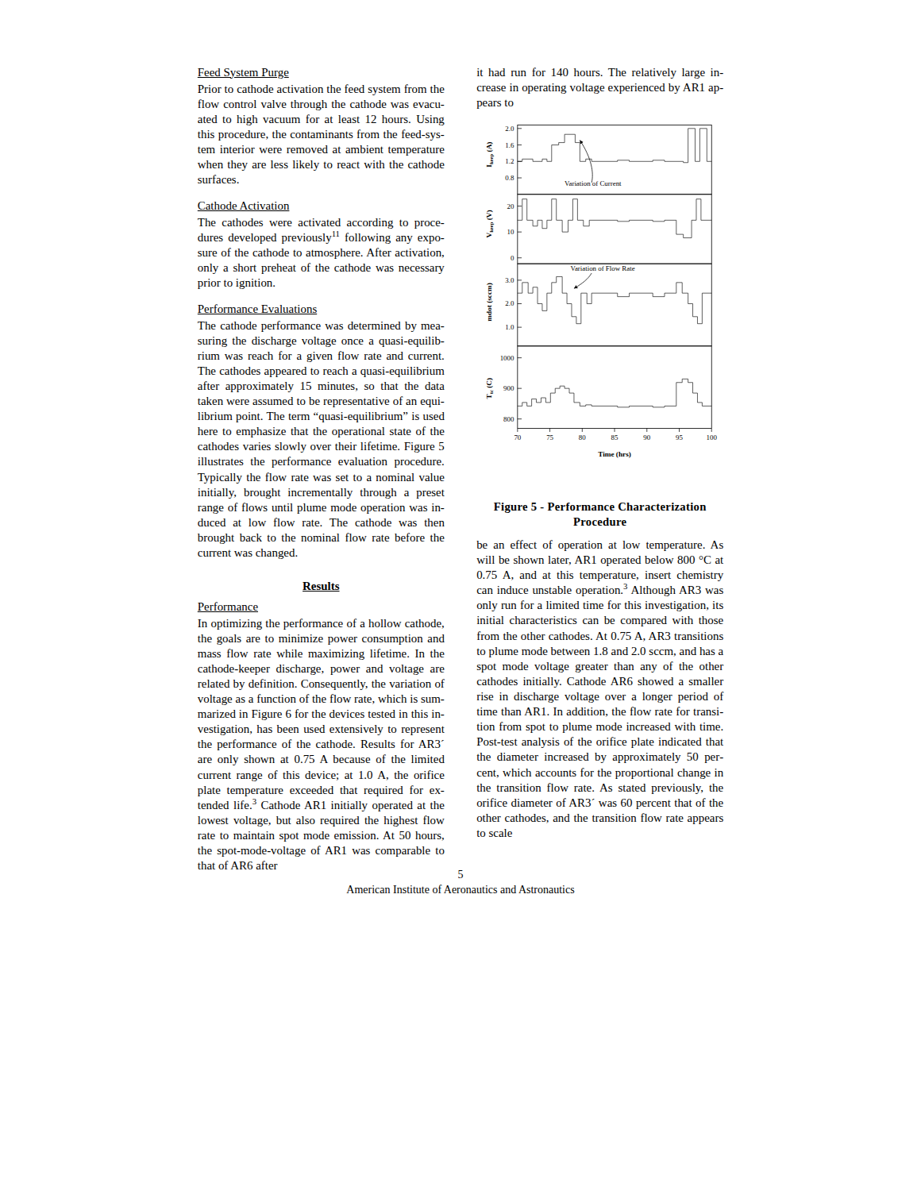Feed System Purge
Prior to cathode activation the feed system from the flow control valve through the cathode was evacuated to high vacuum for at least 12 hours. Using this procedure, the contaminants from the feed-system interior were removed at ambient temperature when they are less likely to react with the cathode surfaces.
Cathode Activation
The cathodes were activated according to procedures developed previously11 following any exposure of the cathode to atmosphere. After activation, only a short preheat of the cathode was necessary prior to ignition.
Performance Evaluations
The cathode performance was determined by measuring the discharge voltage once a quasi-equilibrium was reach for a given flow rate and current. The cathodes appeared to reach a quasi-equilibrium after approximately 15 minutes, so that the data taken were assumed to be representative of an equilibrium point. The term “quasi-equilibrium” is used here to emphasize that the operational state of the cathodes varies slowly over their lifetime. Figure 5 illustrates the performance evaluation procedure. Typically the flow rate was set to a nominal value initially, brought incrementally through a preset range of flows until plume mode operation was induced at low flow rate. The cathode was then brought back to the nominal flow rate before the current was changed.
Results
Performance
In optimizing the performance of a hollow cathode, the goals are to minimize power consumption and mass flow rate while maximizing lifetime. In the cathode-keeper discharge, power and voltage are related by definition. Consequently, the variation of voltage as a function of the flow rate, which is summarized in Figure 6 for the devices tested in this investigation, has been used extensively to represent the performance of the cathode. Results for AR3´ are only shown at 0.75 A because of the limited current range of this device; at 1.0 A, the orifice plate temperature exceeded that required for extended life.3 Cathode AR1 initially operated at the lowest voltage, but also required the highest flow rate to maintain spot mode emission. At 50 hours, the spot-mode-voltage of AR1 was comparable to that of AR6 after
it had run for 140 hours. The relatively large increase in operating voltage experienced by AR1 appears to
2.0 1.6 1.2 0.8 Ikeep (A) Variation of Current 20 10 0 Vkeep (V) 3.0 2.0 1.0 mdot (sccm) Variation of Flow Rate 1000 900 800 Ttc (C) 70 75 80 85 90 95 100 Time (hrs)
Figure 5 - Performance Characterization
Procedure
be an effect of operation at low temperature. As will be shown later, AR1 operated below 800 °C at 0.75 A, and at this temperature, insert chemistry can induce unstable operation.3 Although AR3 was only run for a limited time for this investigation, its initial characteristics can be compared with those from the other cathodes. At 0.75 A, AR3 transitions to plume mode between 1.8 and 2.0 sccm, and has a spot mode voltage greater than any of the other cathodes initially. Cathode AR6 showed a smaller rise in discharge voltage over a longer period of time than AR1. In addition, the flow rate for transition from spot to plume mode increased with time. Post-test analysis of the orifice plate indicated that the diameter increased by approximately 50 percent, which accounts for the proportional change in the transition flow rate. As stated previously, the orifice diameter of AR3´ was 60 percent that of the other cathodes, and the transition flow rate appears to scale
5 American Institute of Aeronautics and Astronautics